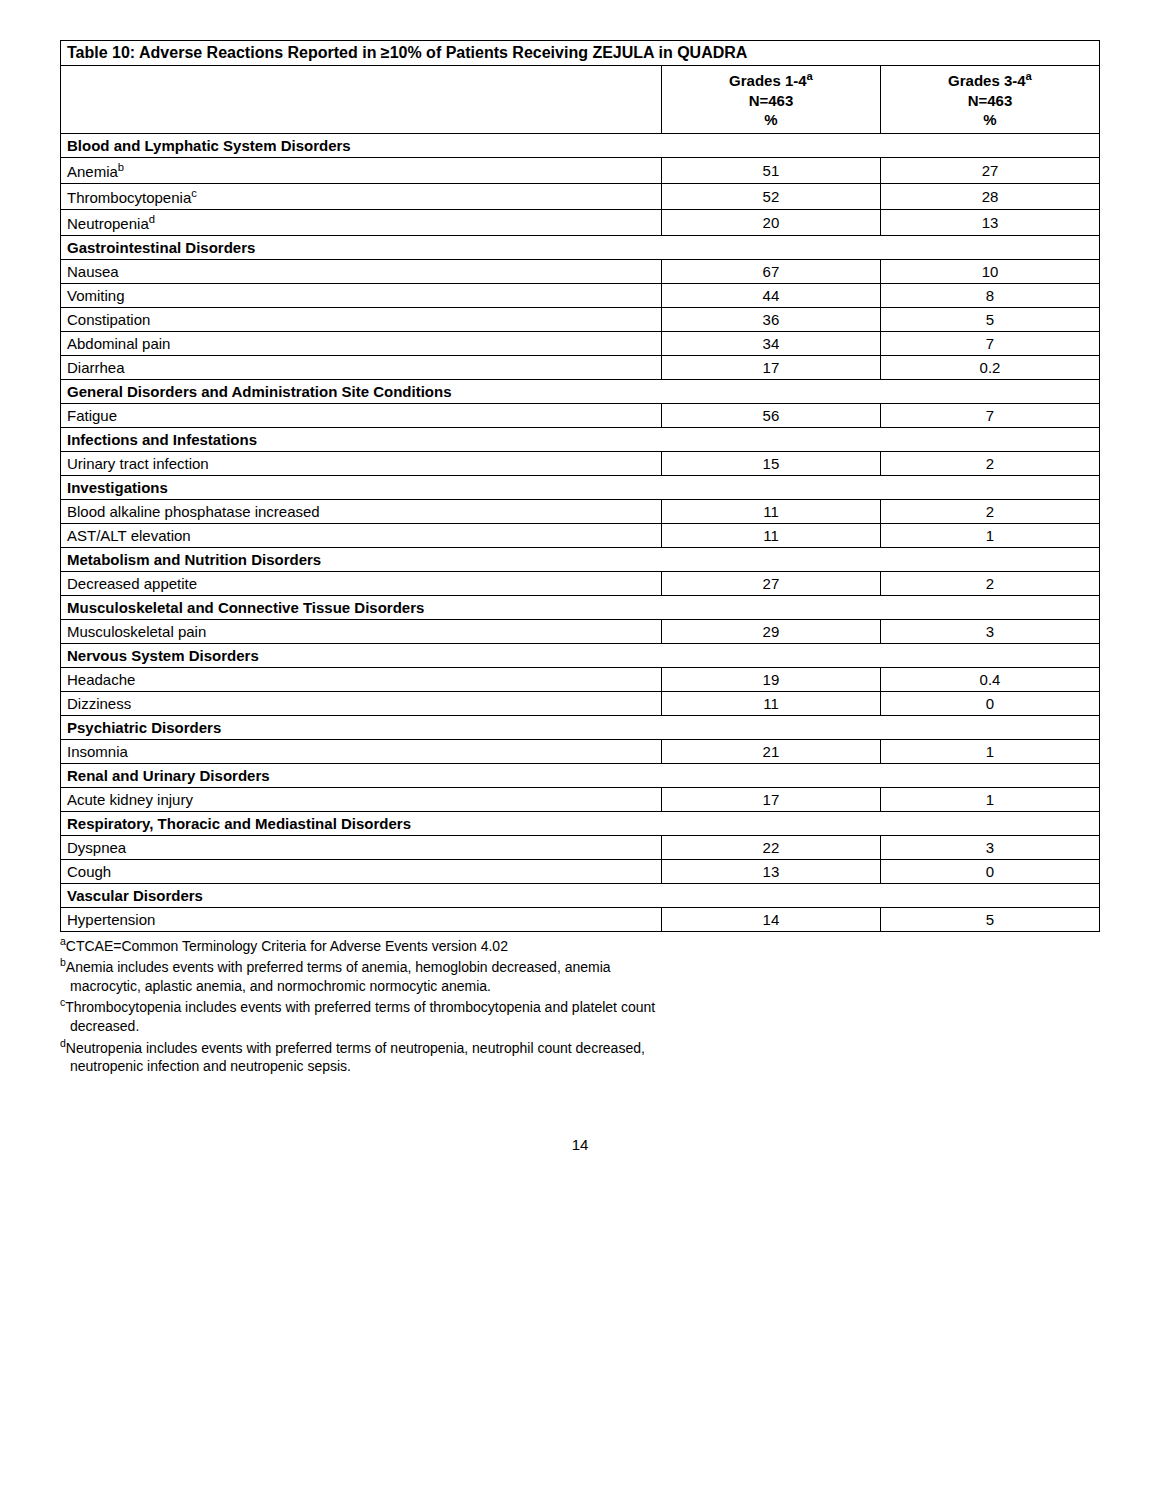| Table 10: Adverse Reactions Reported in ≥10% of Patients Receiving ZEJULA in QUADRA |
| | Grades 1-4 a N=463 % | Grades 3-4 a N=463 % |
| Blood and Lymphatic System Disorders |
| Anemia b | 51 | 27 |
| Thrombocytopenia c | 52 | 28 |
| Neutropenia d | 20 | 13 |
| Gastrointestinal Disorders |
| Nausea | 67 | 10 |
| Vomiting | 44 | 8 |
| Constipation | 36 | 5 |
| Abdominal pain | 34 | 7 |
| Diarrhea | 17 | 0.2 |
| General Disorders and Administration Site Conditions |
| Fatigue | 56 | 7 |
| Infections and Infestations |
| Urinary tract infection | 15 | 2 |
| Investigations |
| Blood alkaline phosphatase increased | 11 | 2 |
| AST/ALT elevation | 11 | 1 |
| Metabolism and Nutrition Disorders |
| Decreased appetite | 27 | 2 |
| Musculoskeletal and Connective Tissue Disorders |
| Musculoskeletal pain | 29 | 3 |
| Nervous System Disorders |
| Headache | 19 | 0.4 |
| Dizziness | 11 | 0 |
| Psychiatric Disorders |
| Insomnia | 21 | 1 |
| Renal and Urinary Disorders |
| Acute kidney injury | 17 | 1 |
| Respiratory, Thoracic and Mediastinal Disorders |
| Dyspnea | 22 | 3 |
| Cough | 13 | 0 |
| Vascular Disorders |
| Hypertension | 14 | 5 |
aCTCAE=Common Terminology Criteria for Adverse Events version 4.02
bAnemia includes events with preferred terms of anemia, hemoglobin decreased, anemia
macrocytic, aplastic anemia, and normochromic normocytic anemia.
cThrombocytopenia includes events with preferred terms of thrombocytopenia and platelet count
decreased.
dNeutropenia includes events with preferred terms of neutropenia, neutrophil count decreased,
neutropenic infection and neutropenic sepsis.
14